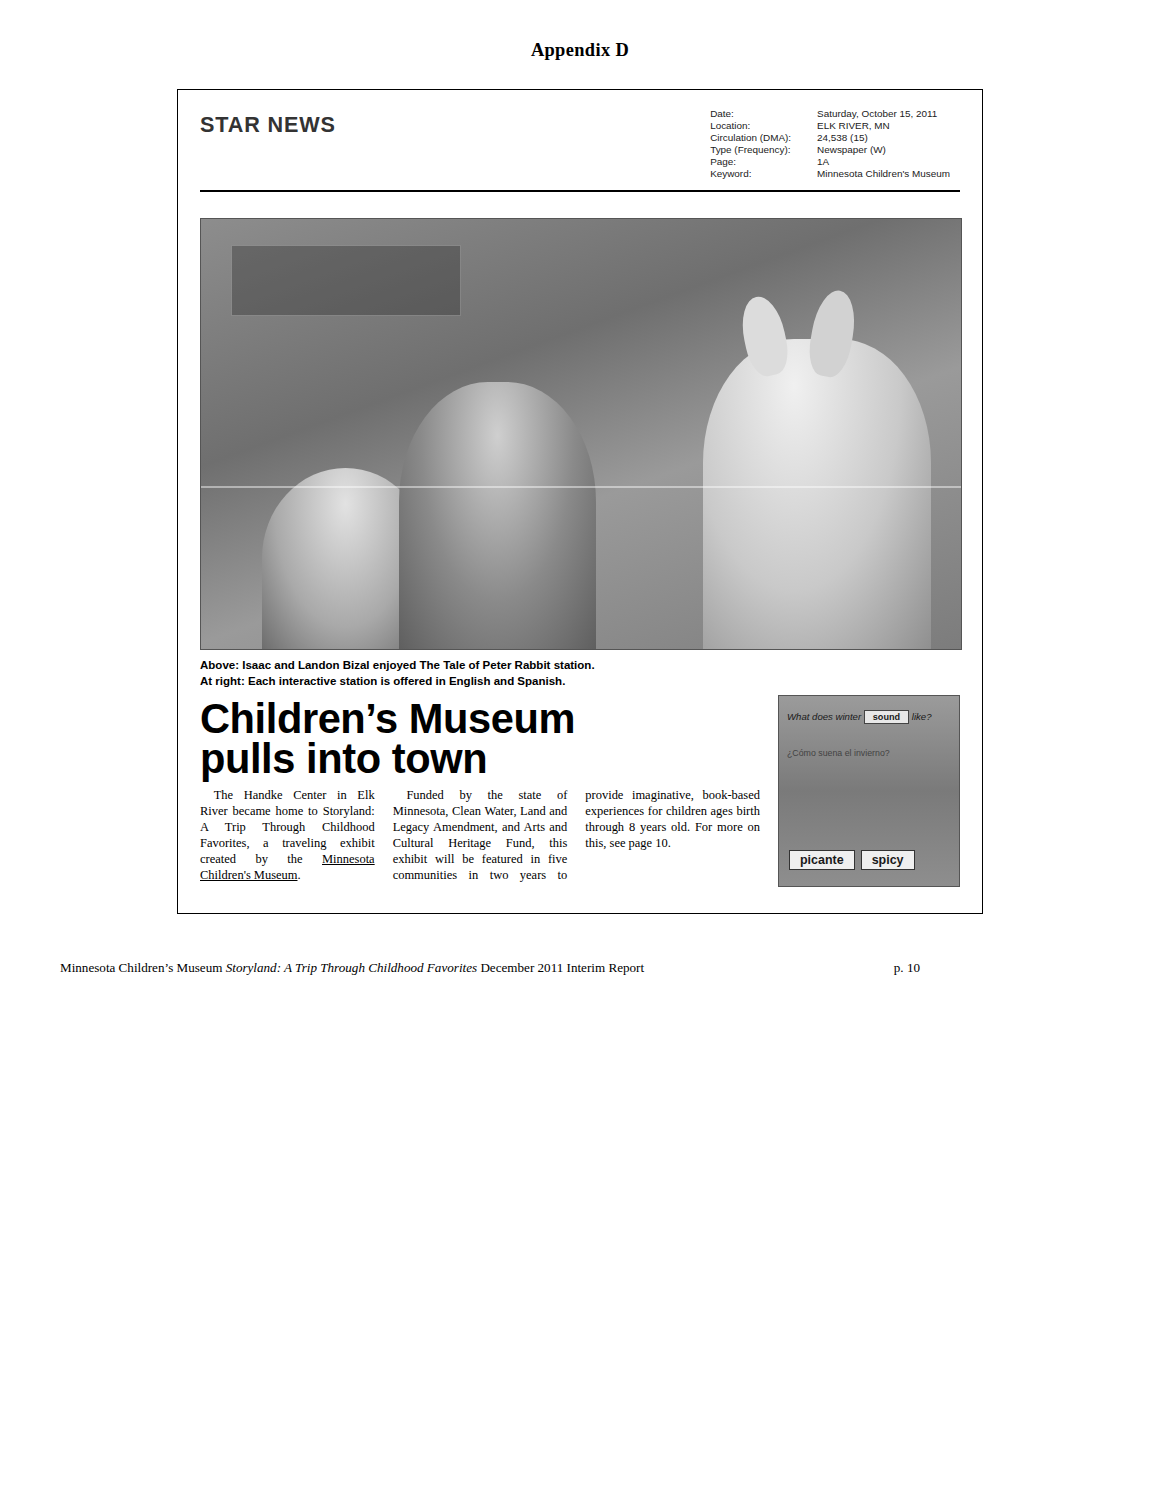Appendix D
STAR NEWS
| Date: | Saturday, October 15, 2011 |
| Location: | ELK RIVER, MN |
| Circulation (DMA): | 24,538 (15) |
| Type (Frequency): | Newspaper (W) |
| Page: | 1A |
| Keyword: | Minnesota Children's Museum |
Above: Isaac and Landon Bizal enjoyed The Tale of Peter Rabbit station.
At right: Each interactive station is offered in English and Spanish.
Children’s Museum
pulls into town
The Handke Center in Elk River became home to Storyland: A Trip Through Childhood Favorites, a traveling exhibit created by the Minnesota Children's Museum.
Funded by the state of Minnesota, Clean Water, Land and Legacy Amendment, and Arts and Cultural Heritage Fund, this exhibit will be featured in five communities in two years to provide imaginative, book-based experiences for children ages birth through 8 years old. For more on this, see page 10.
What does winter sound like?
¿Cómo suena el invierno?
picante spicy
Minnesota Children’s Museum Storyland: A Trip Through Childhood Favorites December 2011 Interim Report
p. 10